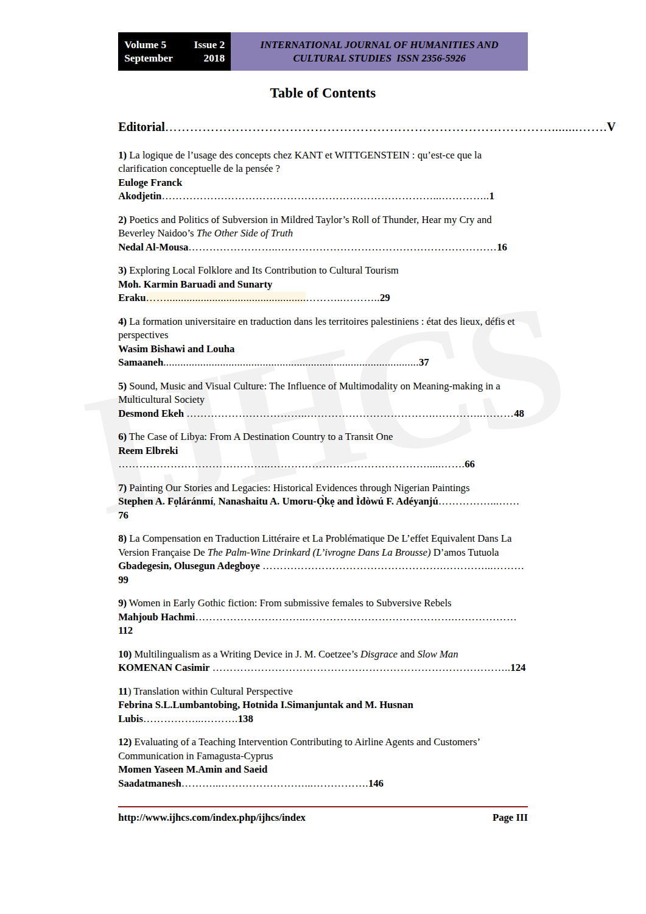IJHCS
Volume 5 Issue 2
September 2018
INTERNATIONAL JOURNAL OF HUMANITIES AND
CULTURAL STUDIES ISSN 2356-5926
Table of Contents
Editorial…………………………………………………………………………………........……. V
1) La logique de l’usage des concepts chez KANT et WITTGENSTEIN : qu’est-ce que la clarification conceptuelle de la pensée ?
Euloge Franck Akodjetin……………………………………………………………………...………….. 1
2) Poetics and Politics of Subversion in Mildred Taylor’s Roll of Thunder, Hear my Cry and Beverley Naidoo’s The Other Side of Truth
Nedal Al-Mousa……………………..………………………………………………………16
3) Exploring Local Folklore and Its Contribution to Cultural Tourism
Moh. Karmin Baruadi and Sunarty Eraku…….................................................………..……….. 29
4) La formation universitaire en traduction dans les territoires palestiniens : état des lieux, défis et perspectives
Wasim Bishawi and Louha Samaaneh.......................................................................................... 37
5) Sound, Music and Visual Culture: The Influence of Multimodality on Meaning-making in a Multicultural Society
Desmond Ekeh ……………………………..……………………………….…………..………48
6) The Case of Libya: From A Destination Country to a Transit One
Reem Elbreki ……………………………………..……………………………………….....……. 66
7) Painting Our Stories and Legacies: Historical Evidences through Nigerian Paintings
Stephen A. Fọláránmí, Nanashaitu A. Umoru-Ọ̀kẹ and Ìdòwú F. Adéyanjú……………...……76
8) La Compensation en Traduction Littéraire et La Problématique De L’effet Equivalent Dans La Version Française De The Palm-Wine Drinkard (L’ivrogne Dans La Brousse) D’amos Tutuola
Gbadegesin, Olusegun Adegboye …………………………………………….…………...………99
9) Women in Early Gothic fiction: From submissive females to Subversive Rebels
Mahjoub Hachmi…………………………..…………………………………….………………112
10) Multilingualism as a Writing Device in J. M. Coetzee’s Disgrace and Slow Man
KOMENAN Casimir ………………………………………………………………………….. 124
11) Translation within Cultural Perspective
Febrina S.L.Lumbantobing, Hotnida I.Simanjuntak and M. Husnan Lubis……………...………. 138
12) Evaluating of a Teaching Intervention Contributing to Airline Agents and Customers’ Communication in Famagusta-Cyprus
Momen Yaseen M.Amin and Saeid Saadatmanesh………...……………………...……………. 146
http://www.ijhcs.com/index.php/ijhcs/index
Page III